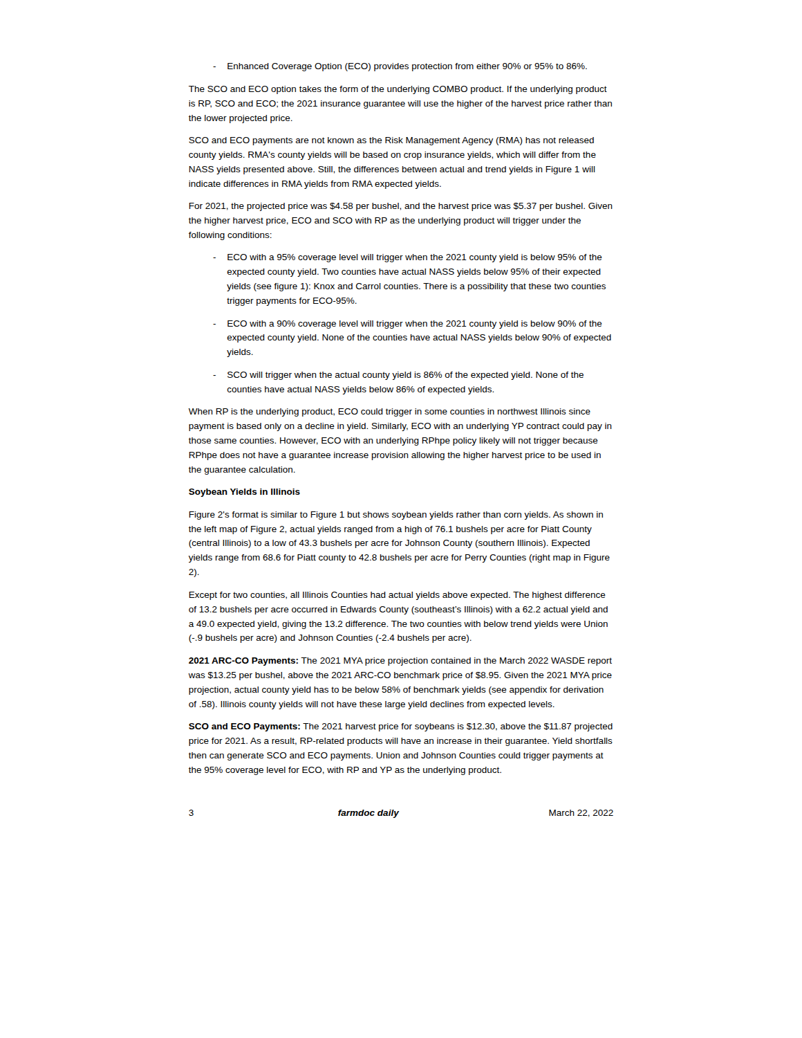Enhanced Coverage Option (ECO) provides protection from either 90% or 95% to 86%.
The SCO and ECO option takes the form of the underlying COMBO product. If the underlying product is RP, SCO and ECO; the 2021 insurance guarantee will use the higher of the harvest price rather than the lower projected price.
SCO and ECO payments are not known as the Risk Management Agency (RMA) has not released county yields. RMA's county yields will be based on crop insurance yields, which will differ from the NASS yields presented above. Still, the differences between actual and trend yields in Figure 1 will indicate differences in RMA yields from RMA expected yields.
For 2021, the projected price was $4.58 per bushel, and the harvest price was $5.37 per bushel. Given the higher harvest price, ECO and SCO with RP as the underlying product will trigger under the following conditions:
ECO with a 95% coverage level will trigger when the 2021 county yield is below 95% of the expected county yield. Two counties have actual NASS yields below 95% of their expected yields (see figure 1): Knox and Carrol counties. There is a possibility that these two counties trigger payments for ECO-95%.
ECO with a 90% coverage level will trigger when the 2021 county yield is below 90% of the expected county yield. None of the counties have actual NASS yields below 90% of expected yields.
SCO will trigger when the actual county yield is 86% of the expected yield. None of the counties have actual NASS yields below 86% of expected yields.
When RP is the underlying product, ECO could trigger in some counties in northwest Illinois since payment is based only on a decline in yield. Similarly, ECO with an underlying YP contract could pay in those same counties. However, ECO with an underlying RPhpe policy likely will not trigger because RPhpe does not have a guarantee increase provision allowing the higher harvest price to be used in the guarantee calculation.
Soybean Yields in Illinois
Figure 2's format is similar to Figure 1 but shows soybean yields rather than corn yields. As shown in the left map of Figure 2, actual yields ranged from a high of 76.1 bushels per acre for Piatt County (central Illinois) to a low of 43.3 bushels per acre for Johnson County (southern Illinois). Expected yields range from 68.6 for Piatt county to 42.8 bushels per acre for Perry Counties (right map in Figure 2).
Except for two counties, all Illinois Counties had actual yields above expected. The highest difference of 13.2 bushels per acre occurred in Edwards County (southeast’s Illinois) with a 62.2 actual yield and a 49.0 expected yield, giving the 13.2 difference. The two counties with below trend yields were Union (-.9 bushels per acre) and Johnson Counties (-2.4 bushels per acre).
2021 ARC-CO Payments: The 2021 MYA price projection contained in the March 2022 WASDE report was $13.25 per bushel, above the 2021 ARC-CO benchmark price of $8.95. Given the 2021 MYA price projection, actual county yield has to be below 58% of benchmark yields (see appendix for derivation of .58). Illinois county yields will not have these large yield declines from expected levels.
SCO and ECO Payments: The 2021 harvest price for soybeans is $12.30, above the $11.87 projected price for 2021. As a result, RP-related products will have an increase in their guarantee. Yield shortfalls then can generate SCO and ECO payments. Union and Johnson Counties could trigger payments at the 95% coverage level for ECO, with RP and YP as the underlying product.
3
farmdoc daily
March 22, 2022